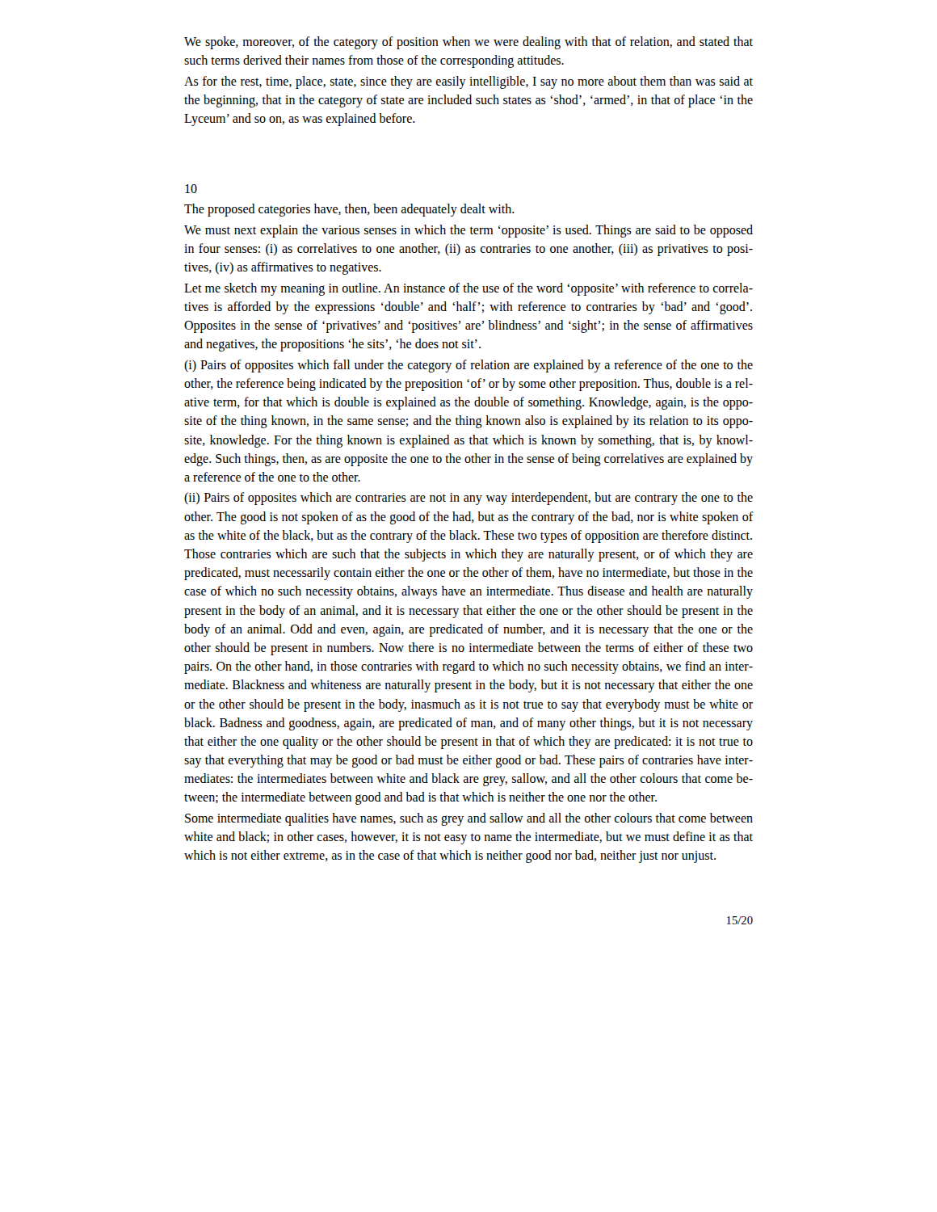We spoke, moreover, of the category of position when we were dealing with that of relation, and stated that such terms derived their names from those of the corresponding attitudes.
As for the rest, time, place, state, since they are easily intelligible, I say no more about them than was said at the beginning, that in the category of state are included such states as ‘shod’, ‘armed’, in that of place ‘in the Lyceum’ and so on, as was explained before.
10
The proposed categories have, then, been adequately dealt with.
We must next explain the various senses in which the term ‘opposite’ is used. Things are said to be opposed in four senses: (i) as correlatives to one another, (ii) as contraries to one another, (iii) as privatives to positives, (iv) as affirmatives to negatives.
Let me sketch my meaning in outline. An instance of the use of the word ‘opposite’ with reference to correlatives is afforded by the expressions ‘double’ and ‘half’; with reference to contraries by ‘bad’ and ‘good’. Opposites in the sense of ‘privatives’ and ‘positives’ are’ blindness’ and ‘sight’; in the sense of affirmatives and negatives, the propositions ‘he sits’, ‘he does not sit’.
(i) Pairs of opposites which fall under the category of relation are explained by a reference of the one to the other, the reference being indicated by the preposition ‘of’ or by some other preposition. Thus, double is a relative term, for that which is double is explained as the double of something. Knowledge, again, is the opposite of the thing known, in the same sense; and the thing known also is explained by its relation to its opposite, knowledge. For the thing known is explained as that which is known by something, that is, by knowledge. Such things, then, as are opposite the one to the other in the sense of being correlatives are explained by a reference of the one to the other.
(ii) Pairs of opposites which are contraries are not in any way interdependent, but are contrary the one to the other. The good is not spoken of as the good of the had, but as the contrary of the bad, nor is white spoken of as the white of the black, but as the contrary of the black. These two types of opposition are therefore distinct. Those contraries which are such that the subjects in which they are naturally present, or of which they are predicated, must necessarily contain either the one or the other of them, have no intermediate, but those in the case of which no such necessity obtains, always have an intermediate. Thus disease and health are naturally present in the body of an animal, and it is necessary that either the one or the other should be present in the body of an animal. Odd and even, again, are predicated of number, and it is necessary that the one or the other should be present in numbers. Now there is no intermediate between the terms of either of these two pairs. On the other hand, in those contraries with regard to which no such necessity obtains, we find an intermediate. Blackness and whiteness are naturally present in the body, but it is not necessary that either the one or the other should be present in the body, inasmuch as it is not true to say that everybody must be white or black. Badness and goodness, again, are predicated of man, and of many other things, but it is not necessary that either the one quality or the other should be present in that of which they are predicated: it is not true to say that everything that may be good or bad must be either good or bad. These pairs of contraries have intermediates: the intermediates between white and black are grey, sallow, and all the other colours that come between; the intermediate between good and bad is that which is neither the one nor the other.
Some intermediate qualities have names, such as grey and sallow and all the other colours that come between white and black; in other cases, however, it is not easy to name the intermediate, but we must define it as that which is not either extreme, as in the case of that which is neither good nor bad, neither just nor unjust.
15/20